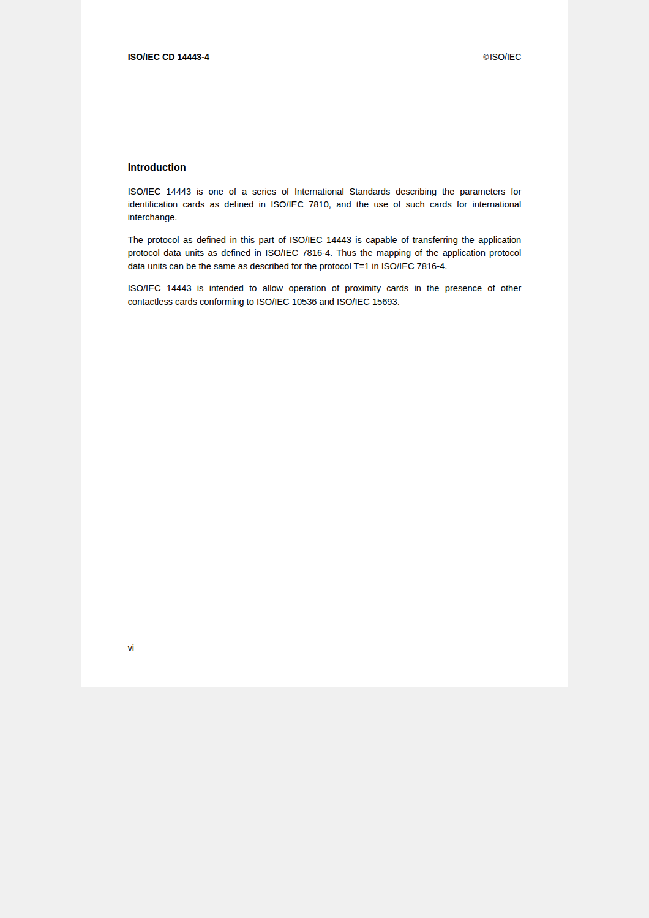ISO/IEC CD 14443-4 ©ISO/IEC
Introduction
ISO/IEC 14443 is one of a series of International Standards describing the parameters for identification cards as defined in ISO/IEC 7810, and the use of such cards for international interchange.
The protocol as defined in this part of ISO/IEC 14443 is capable of transferring the application protocol data units as defined in ISO/IEC 7816-4. Thus the mapping of the application protocol data units can be the same as described for the protocol T=1 in ISO/IEC 7816-4.
ISO/IEC 14443 is intended to allow operation of proximity cards in the presence of other contactless cards conforming to ISO/IEC 10536 and ISO/IEC 15693.
vi